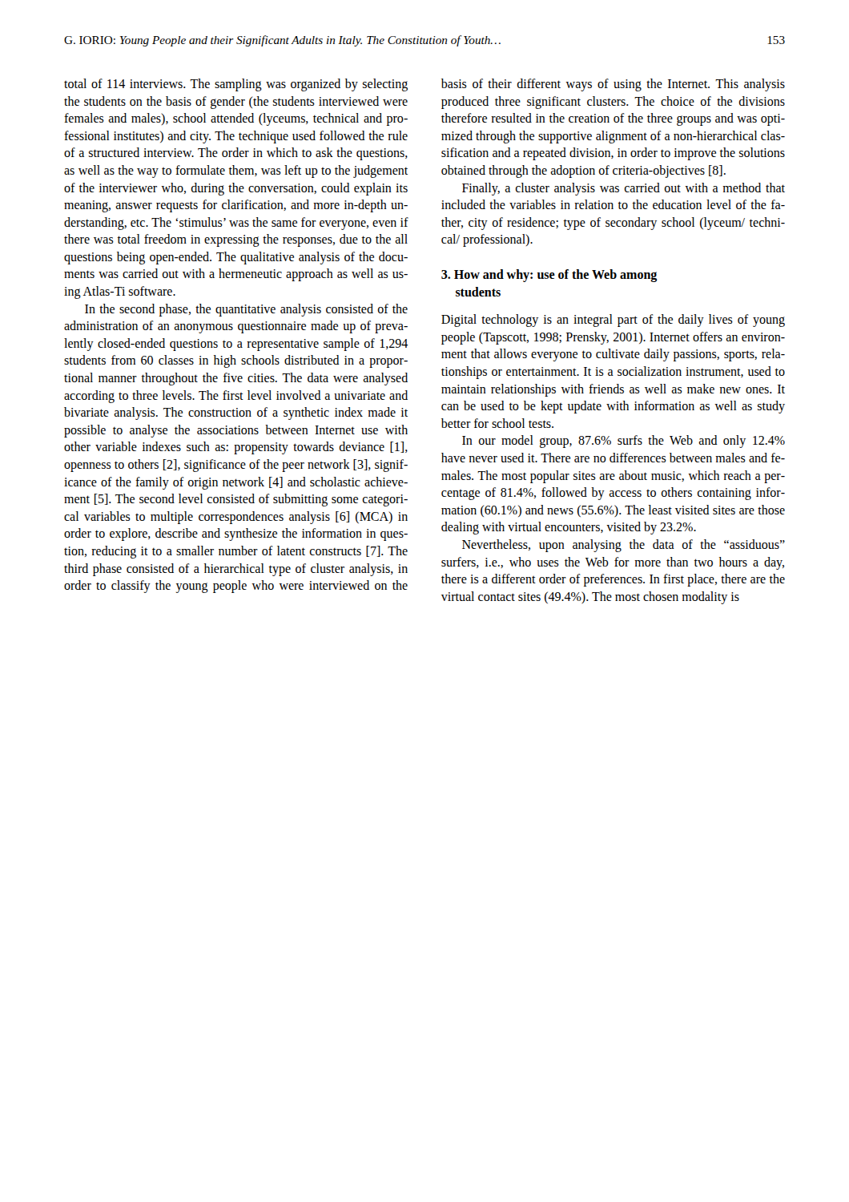G. IORIO: Young People and their Significant Adults in Italy. The Constitution of Youth… 153
total of 114 interviews. The sampling was organized by selecting the students on the basis of gender (the students interviewed were females and males), school attended (lyceums, technical and professional institutes) and city. The technique used followed the rule of a structured interview. The order in which to ask the questions, as well as the way to formulate them, was left up to the judgement of the interviewer who, during the conversation, could explain its meaning, answer requests for clarification, and more in-depth understanding, etc. The ‘stimulus’ was the same for everyone, even if there was total freedom in expressing the responses, due to the all questions being open-ended. The qualitative analysis of the documents was carried out with a hermeneutic approach as well as using Atlas-Ti software.
In the second phase, the quantitative analysis consisted of the administration of an anonymous questionnaire made up of prevalently closed-ended questions to a representative sample of 1,294 students from 60 classes in high schools distributed in a proportional manner throughout the five cities. The data were analysed according to three levels. The first level involved a univariate and bivariate analysis. The construction of a synthetic index made it possible to analyse the associations between Internet use with other variable indexes such as: propensity towards deviance [1], openness to others [2], significance of the peer network [3], significance of the family of origin network [4] and scholastic achievement [5]. The second level consisted of submitting some categorical variables to multiple correspondences analysis [6] (MCA) in order to explore, describe and synthesize the information in question, reducing it to a smaller number of latent constructs [7]. The third phase consisted of a hierarchical type of cluster analysis, in order to classify the young people who were interviewed on the basis of their different ways of using the Internet. This analysis produced three significant clusters. The choice of the divisions therefore resulted in the creation of the three groups and was optimized through the supportive alignment of a non-hierarchical classification and a repeated division, in order to improve the solutions obtained through the adoption of criteria-objectives [8].
Finally, a cluster analysis was carried out with a method that included the variables in relation to the education level of the father, city of residence; type of secondary school (lyceum/ technical/ professional).
3. How and why: use of the Web among students
Digital technology is an integral part of the daily lives of young people (Tapscott, 1998; Prensky, 2001). Internet offers an environment that allows everyone to cultivate daily passions, sports, relationships or entertainment. It is a socialization instrument, used to maintain relationships with friends as well as make new ones. It can be used to be kept update with information as well as study better for school tests.
In our model group, 87.6% surfs the Web and only 12.4% have never used it. There are no differences between males and females. The most popular sites are about music, which reach a percentage of 81.4%, followed by access to others containing information (60.1%) and news (55.6%). The least visited sites are those dealing with virtual encounters, visited by 23.2%.
Nevertheless, upon analysing the data of the “assiduous” surfers, i.e., who uses the Web for more than two hours a day, there is a different order of preferences. In first place, there are the virtual contact sites (49.4%). The most chosen modality is